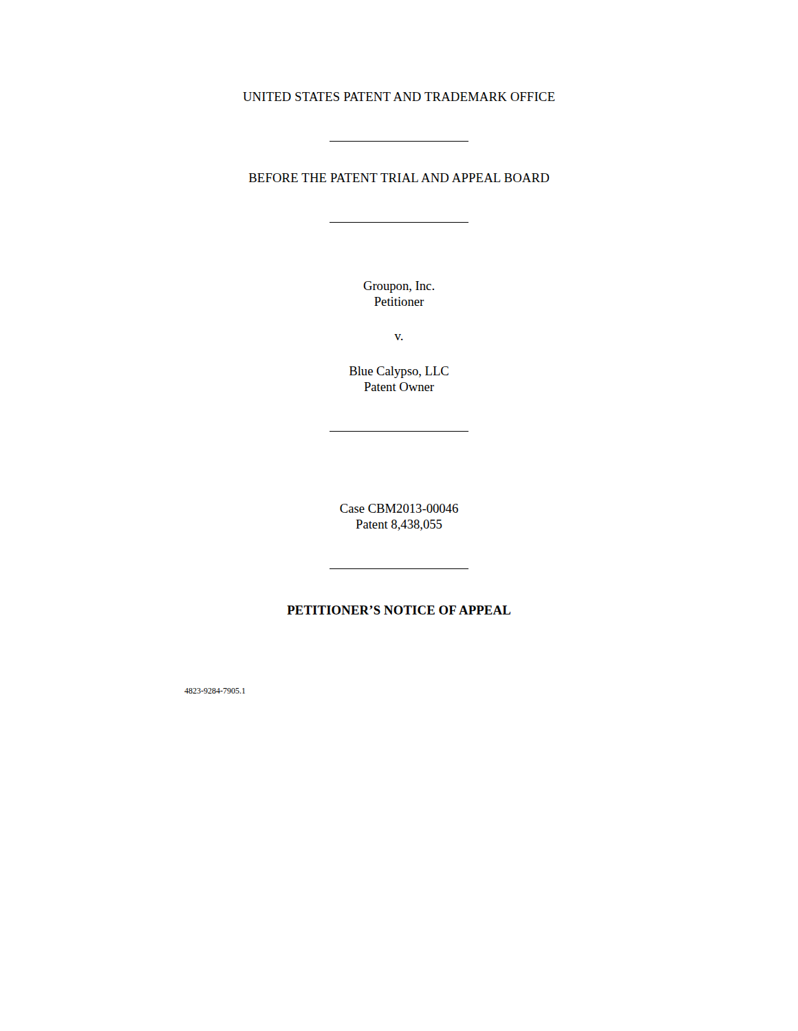UNITED STATES PATENT AND TRADEMARK OFFICE
BEFORE THE PATENT TRIAL AND APPEAL BOARD
Groupon, Inc.
Petitioner
v.
Blue Calypso, LLC
Patent Owner
Case CBM2013-00046
Patent 8,438,055
PETITIONER’S NOTICE OF APPEAL
4823-9284-7905.1